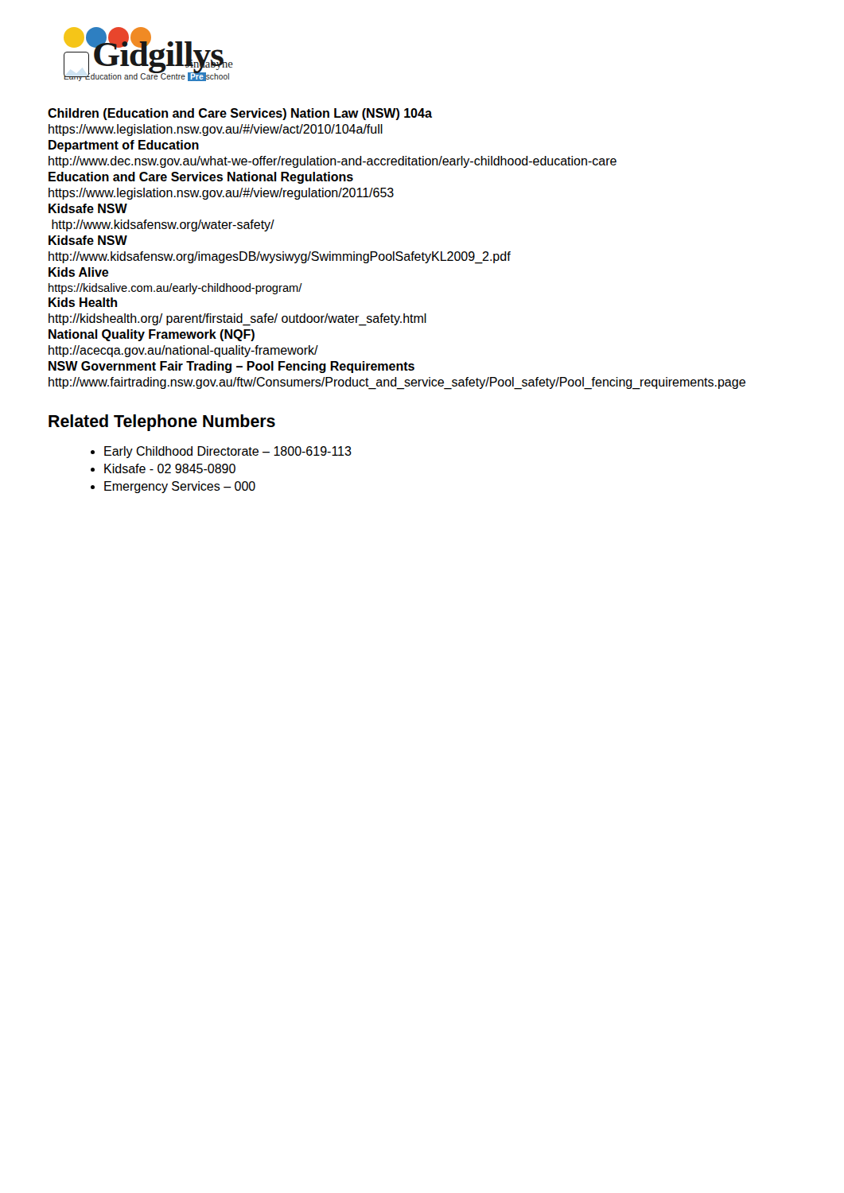Gidgillys
Jindabyne
Early Education and Care Centre Preschool
Children (Education and Care Services) Nation Law (NSW) 104a
https://www.legislation.nsw.gov.au/#/view/act/2010/104a/full
Department of Education
http://www.dec.nsw.gov.au/what-we-offer/regulation-and-accreditation/early-childhood-education-care
Education and Care Services National Regulations
https://www.legislation.nsw.gov.au/#/view/regulation/2011/653
Kidsafe NSW
http://www.kidsafensw.org/water-safety/
Kidsafe NSW
http://www.kidsafensw.org/imagesDB/wysiwyg/SwimmingPoolSafetyKL2009_2.pdf
Kids Alive
https://kidsalive.com.au/early-childhood-program/
Kids Health
http://kidshealth.org/ parent/firstaid_safe/ outdoor/water_safety.html
National Quality Framework (NQF)
http://acecqa.gov.au/national-quality-framework/
NSW Government Fair Trading – Pool Fencing Requirements
http://www.fairtrading.nsw.gov.au/ftw/Consumers/Product_and_service_safety/Pool_safety/Pool_fencing_requirements.page
Related Telephone Numbers
Early Childhood Directorate – 1800-619-113
Kidsafe - 02 9845-0890
Emergency Services – 000